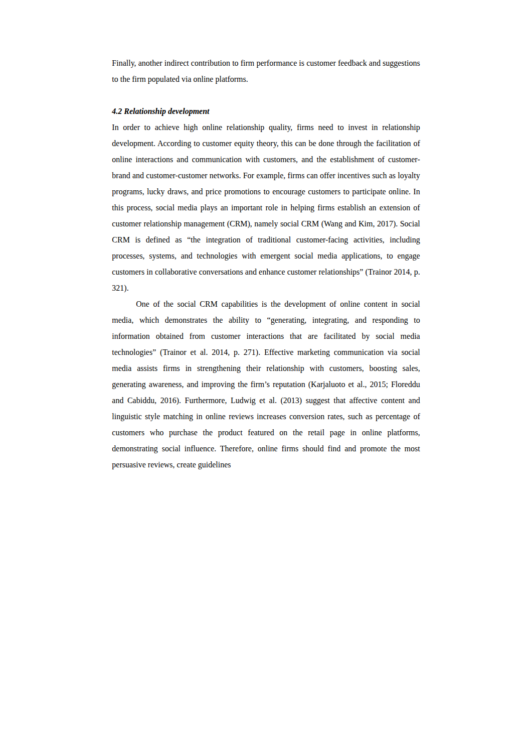Finally, another indirect contribution to firm performance is customer feedback and suggestions to the firm populated via online platforms.
4.2 Relationship development
In order to achieve high online relationship quality, firms need to invest in relationship development. According to customer equity theory, this can be done through the facilitation of online interactions and communication with customers, and the establishment of customer-brand and customer-customer networks. For example, firms can offer incentives such as loyalty programs, lucky draws, and price promotions to encourage customers to participate online. In this process, social media plays an important role in helping firms establish an extension of customer relationship management (CRM), namely social CRM (Wang and Kim, 2017). Social CRM is defined as “the integration of traditional customer-facing activities, including processes, systems, and technologies with emergent social media applications, to engage customers in collaborative conversations and enhance customer relationships” (Trainor 2014, p. 321).
One of the social CRM capabilities is the development of online content in social media, which demonstrates the ability to “generating, integrating, and responding to information obtained from customer interactions that are facilitated by social media technologies” (Trainor et al. 2014, p. 271). Effective marketing communication via social media assists firms in strengthening their relationship with customers, boosting sales, generating awareness, and improving the firm’s reputation (Karjaluoto et al., 2015; Floreddu and Cabiddu, 2016). Furthermore, Ludwig et al. (2013) suggest that affective content and linguistic style matching in online reviews increases conversion rates, such as percentage of customers who purchase the product featured on the retail page in online platforms, demonstrating social influence. Therefore, online firms should find and promote the most persuasive reviews, create guidelines